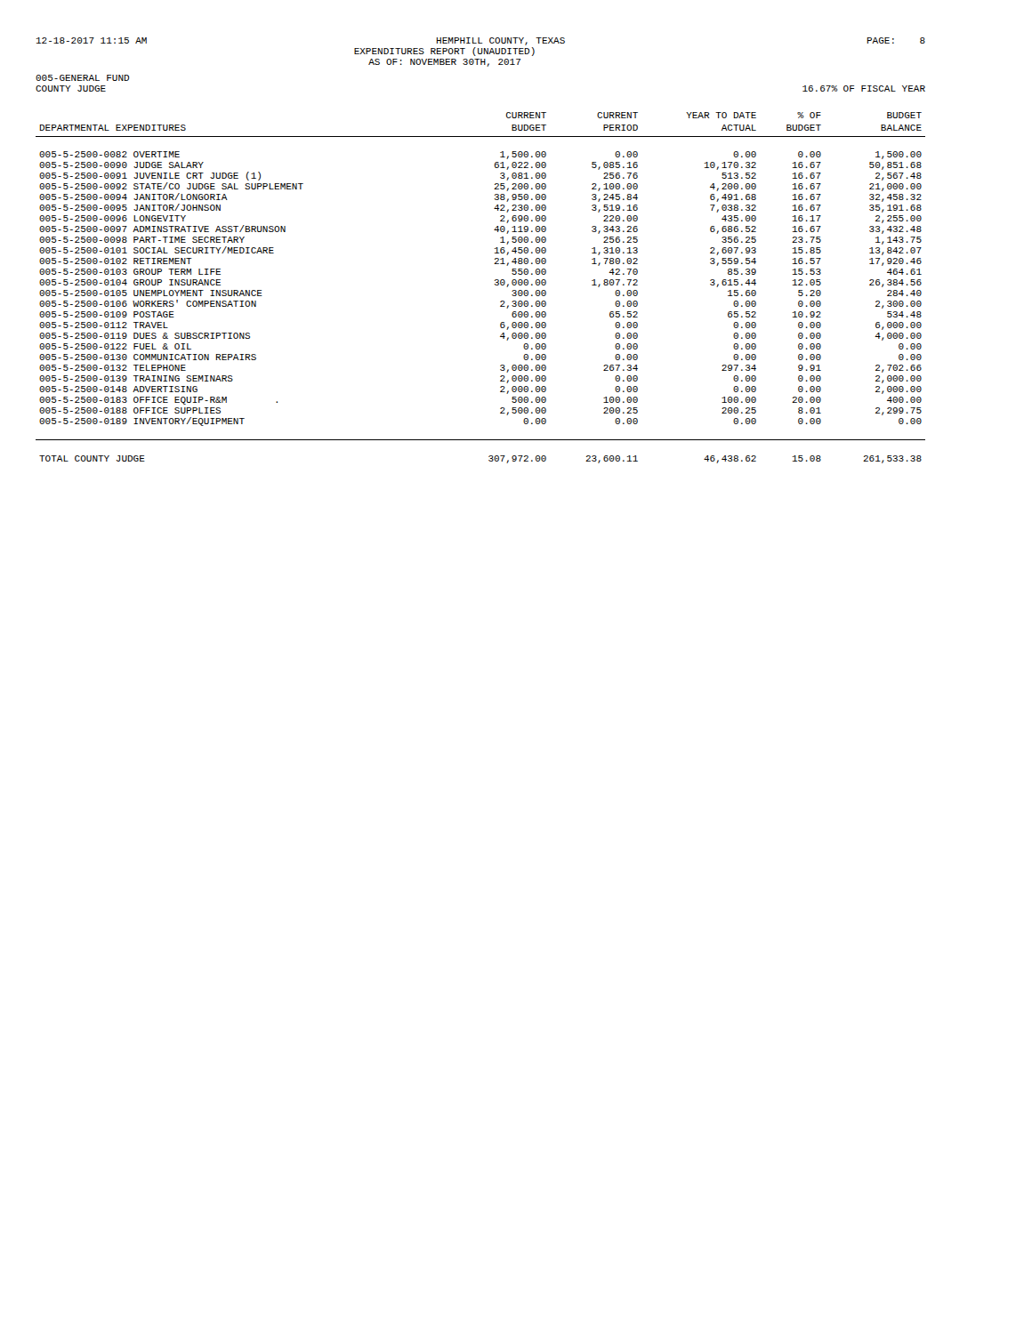12-18-2017 11:15 AM HEMPHILL COUNTY, TEXAS PAGE: 8
EXPENDITURES REPORT (UNAUDITED)
AS OF: NOVEMBER 30TH, 2017
005-GENERAL FUND
COUNTY JUDGE 16.67% OF FISCAL YEAR
| | CURRENT | CURRENT | YEAR TO DATE | % OF | BUDGET |
| --- | --- | --- | --- | --- | --- |
| DEPARTMENTAL EXPENDITURES | BUDGET | PERIOD | ACTUAL | BUDGET | BALANCE |
| 005-5-2500-0082 OVERTIME | 1,500.00 | 0.00 | 0.00 | 0.00 | 1,500.00 |
| 005-5-2500-0090 JUDGE SALARY | 61,022.00 | 5,085.16 | 10,170.32 | 16.67 | 50,851.68 |
| 005-5-2500-0091 JUVENILE CRT JUDGE (1) | 3,081.00 | 256.76 | 513.52 | 16.67 | 2,567.48 |
| 005-5-2500-0092 STATE/CO JUDGE SAL SUPPLEMENT | 25,200.00 | 2,100.00 | 4,200.00 | 16.67 | 21,000.00 |
| 005-5-2500-0094 JANITOR/LONGORIA | 38,950.00 | 3,245.84 | 6,491.68 | 16.67 | 32,458.32 |
| 005-5-2500-0095 JANITOR/JOHNSON | 42,230.00 | 3,519.16 | 7,038.32 | 16.67 | 35,191.68 |
| 005-5-2500-0096 LONGEVITY | 2,690.00 | 220.00 | 435.00 | 16.17 | 2,255.00 |
| 005-5-2500-0097 ADMINSTRATIVE ASST/BRUNSON | 40,119.00 | 3,343.26 | 6,686.52 | 16.67 | 33,432.48 |
| 005-5-2500-0098 PART-TIME SECRETARY | 1,500.00 | 256.25 | 356.25 | 23.75 | 1,143.75 |
| 005-5-2500-0101 SOCIAL SECURITY/MEDICARE | 16,450.00 | 1,310.13 | 2,607.93 | 15.85 | 13,842.07 |
| 005-5-2500-0102 RETIREMENT | 21,480.00 | 1,780.02 | 3,559.54 | 16.57 | 17,920.46 |
| 005-5-2500-0103 GROUP TERM LIFE | 550.00 | 42.70 | 85.39 | 15.53 | 464.61 |
| 005-5-2500-0104 GROUP INSURANCE | 30,000.00 | 1,807.72 | 3,615.44 | 12.05 | 26,384.56 |
| 005-5-2500-0105 UNEMPLOYMENT INSURANCE | 300.00 | 0.00 | 15.60 | 5.20 | 284.40 |
| 005-5-2500-0106 WORKERS' COMPENSATION | 2,300.00 | 0.00 | 0.00 | 0.00 | 2,300.00 |
| 005-5-2500-0109 POSTAGE | 600.00 | 65.52 | 65.52 | 10.92 | 534.48 |
| 005-5-2500-0112 TRAVEL | 6,000.00 | 0.00 | 0.00 | 0.00 | 6,000.00 |
| 005-5-2500-0119 DUES & SUBSCRIPTIONS | 4,000.00 | 0.00 | 0.00 | 0.00 | 4,000.00 |
| 005-5-2500-0122 FUEL & OIL | 0.00 | 0.00 | 0.00 | 0.00 | 0.00 |
| 005-5-2500-0130 COMMUNICATION REPAIRS | 0.00 | 0.00 | 0.00 | 0.00 | 0.00 |
| 005-5-2500-0132 TELEPHONE | 3,000.00 | 267.34 | 297.34 | 9.91 | 2,702.66 |
| 005-5-2500-0139 TRAINING SEMINARS | 2,000.00 | 0.00 | 0.00 | 0.00 | 2,000.00 |
| 005-5-2500-0148 ADVERTISING | 2,000.00 | 0.00 | 0.00 | 0.00 | 2,000.00 |
| 005-5-2500-0183 OFFICE EQUIP-R&M . | 500.00 | 100.00 | 100.00 | 20.00 | 400.00 |
| 005-5-2500-0188 OFFICE SUPPLIES | 2,500.00 | 200.25 | 200.25 | 8.01 | 2,299.75 |
| 005-5-2500-0189 INVENTORY/EQUIPMENT | 0.00 | 0.00 | 0.00 | 0.00 | 0.00 |
| TOTAL COUNTY JUDGE | 307,972.00 | 23,600.11 | 46,438.62 | 15.08 | 261,533.38 |